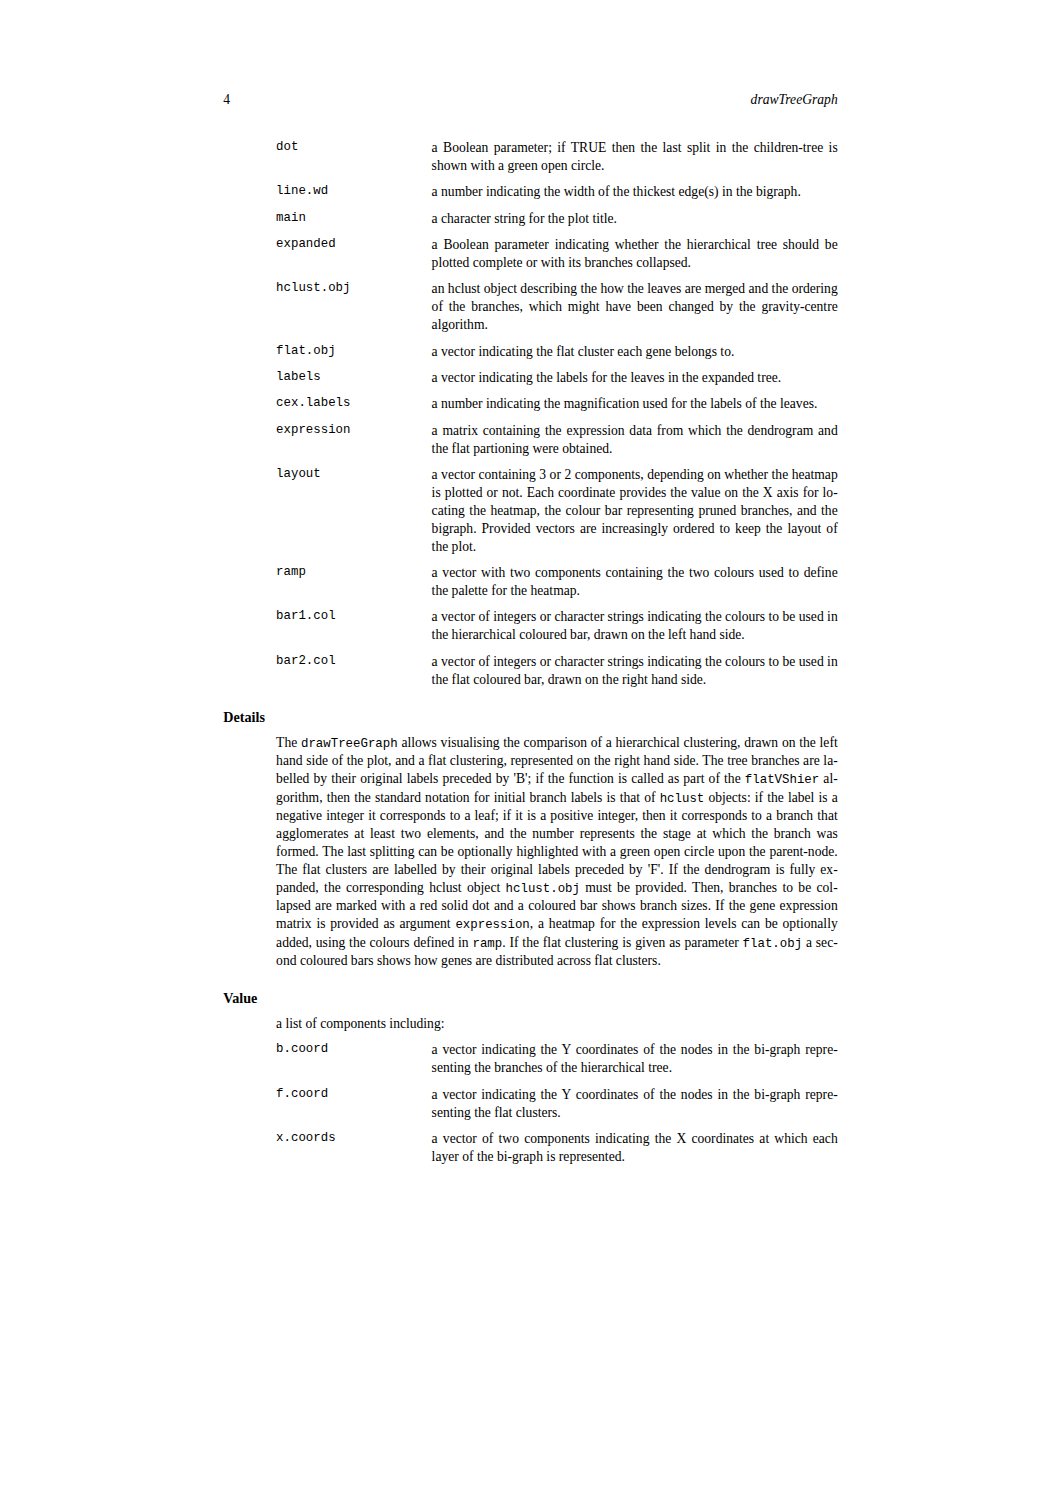4
drawTreeGraph
dot
a Boolean parameter; if TRUE then the last split in the children-tree is shown with a green open circle.
line.wd
a number indicating the width of the thickest edge(s) in the bigraph.
main
a character string for the plot title.
expanded
a Boolean parameter indicating whether the hierarchical tree should be plotted complete or with its branches collapsed.
hclust.obj
an hclust object describing the how the leaves are merged and the ordering of the branches, which might have been changed by the gravity-centre algorithm.
flat.obj
a vector indicating the flat cluster each gene belongs to.
labels
a vector indicating the labels for the leaves in the expanded tree.
cex.labels
a number indicating the magnification used for the labels of the leaves.
expression
a matrix containing the expression data from which the dendrogram and the flat partioning were obtained.
layout
a vector containing 3 or 2 components, depending on whether the heatmap is plotted or not. Each coordinate provides the value on the X axis for locating the heatmap, the colour bar representing pruned branches, and the bigraph. Provided vectors are increasingly ordered to keep the layout of the plot.
ramp
a vector with two components containing the two colours used to define the palette for the heatmap.
bar1.col
a vector of integers or character strings indicating the colours to be used in the hierarchical coloured bar, drawn on the left hand side.
bar2.col
a vector of integers or character strings indicating the colours to be used in the flat coloured bar, drawn on the right hand side.
Details
The drawTreeGraph allows visualising the comparison of a hierarchical clustering, drawn on the left hand side of the plot, and a flat clustering, represented on the right hand side. The tree branches are labelled by their original labels preceded by 'B'; if the function is called as part of the flatVShier algorithm, then the standard notation for initial branch labels is that of hclust objects: if the label is a negative integer it corresponds to a leaf; if it is a positive integer, then it corresponds to a branch that agglomerates at least two elements, and the number represents the stage at which the branch was formed. The last splitting can be optionally highlighted with a green open circle upon the parent-node. The flat clusters are labelled by their original labels preceded by 'F'. If the dendrogram is fully expanded, the corresponding hclust object hclust.obj must be provided. Then, branches to be collapsed are marked with a red solid dot and a coloured bar shows branch sizes. If the gene expression matrix is provided as argument expression, a heatmap for the expression levels can be optionally added, using the colours defined in ramp. If the flat clustering is given as parameter flat.obj a second coloured bars shows how genes are distributed across flat clusters.
Value
a list of components including:
b.coord
a vector indicating the Y coordinates of the nodes in the bi-graph representing the branches of the hierarchical tree.
f.coord
a vector indicating the Y coordinates of the nodes in the bi-graph representing the flat clusters.
x.coords
a vector of two components indicating the X coordinates at which each layer of the bi-graph is represented.